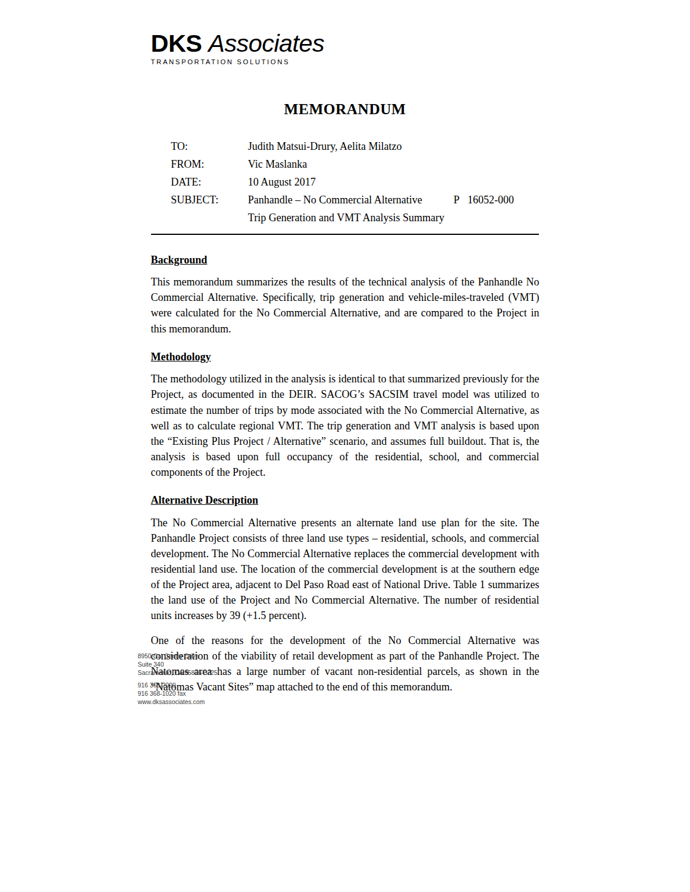DKS Associates
TRANSPORTATION SOLUTIONS
MEMORANDUM
| TO: | Judith Matsui-Drury, Aelita Milatzo | |
| FROM: | Vic Maslanka | |
| DATE: | 10 August 2017 | |
| SUBJECT: | Panhandle – No Commercial Alternative | P 16052-000 |
| | Trip Generation and VMT Analysis Summary | |
Background
This memorandum summarizes the results of the technical analysis of the Panhandle No Commercial Alternative. Specifically, trip generation and vehicle-miles-traveled (VMT) were calculated for the No Commercial Alternative, and are compared to the Project in this memorandum.
Methodology
The methodology utilized in the analysis is identical to that summarized previously for the Project, as documented in the DEIR. SACOG’s SACSIM travel model was utilized to estimate the number of trips by mode associated with the No Commercial Alternative, as well as to calculate regional VMT. The trip generation and VMT analysis is based upon the “Existing Plus Project / Alternative” scenario, and assumes full buildout. That is, the analysis is based upon full occupancy of the residential, school, and commercial components of the Project.
Alternative Description
The No Commercial Alternative presents an alternate land use plan for the site. The Panhandle Project consists of three land use types – residential, schools, and commercial development. The No Commercial Alternative replaces the commercial development with residential land use. The location of the commercial development is at the southern edge of the Project area, adjacent to Del Paso Road east of National Drive. Table 1 summarizes the land use of the Project and No Commercial Alternative. The number of residential units increases by 39 (+1.5 percent).
One of the reasons for the development of the No Commercial Alternative was consideration of the viability of retail development as part of the Panhandle Project. The Natomas area has a large number of vacant non-residential parcels, as shown in the “Natomas Vacant Sites” map attached to the end of this memorandum.
8950 Cal Center Drive
Suite 340
Sacramento, CA 95826-3225
916 368-2000
916 368-1020 fax
www.dksassociates.com